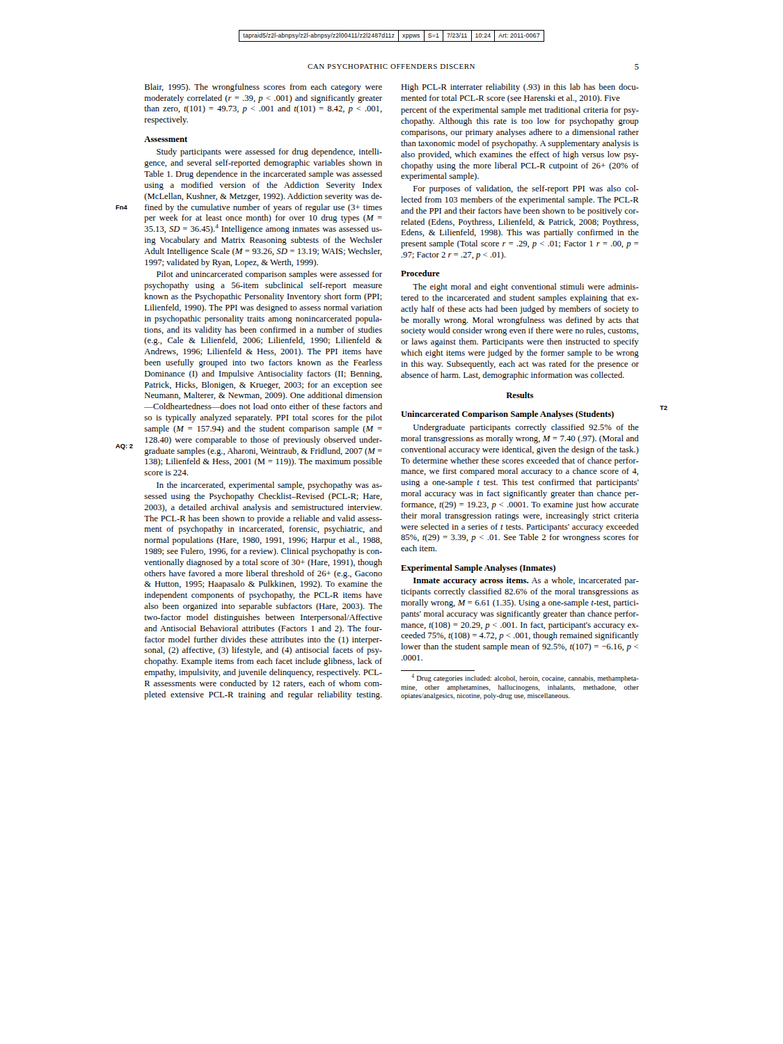tapraid5/z2l-abnpsy/z2l-abnpsy/z2l00411/z2l2487d11z xppws S=17/23/1110:24 Art: 2011-0067
CAN PSYCHOPATHIC OFFENDERS DISCERN 5
Blair, 1995). The wrongfulness scores from each category were moderately correlated (r = .39, p < .001) and significantly greater than zero, t(101) = 49.73, p < .001 and t(101) = 8.42, p < .001, respectively.
Assessment
Study participants were assessed for drug dependence, intelligence, and several self-reported demographic variables shown in Table 1. Drug dependence in the incarcerated sample was assessed using a modified version of the Addiction Severity Index (McLellan, Kushner, & Metzger, 1992). Addiction severity was defined by the cumulative number of years of regular use (3+ times per week for at least once month) for over 10 drug types (M = 35.13, SD = 36.45).4 Intelligence among inmates was assessed using Vocabulary and Matrix Reasoning subtests of the Wechsler Adult Intelligence Scale (M = 93.26, SD = 13.19; WAIS; Wechsler, 1997; validated by Ryan, Lopez, & Werth, 1999).
Pilot and unincarcerated comparison samples were assessed for psychopathy using a 56-item subclinical self-report measure known as the Psychopathic Personality Inventory short form (PPI; Lilienfeld, 1990). The PPI was designed to assess normal variation in psychopathic personality traits among nonincarcerated populations, and its validity has been confirmed in a number of studies (e.g., Cale & Lilienfeld, 2006; Lilienfeld, 1990; Lilienfeld & Andrews, 1996; Lilienfeld & Hess, 2001). The PPI items have been usefully grouped into two factors known as the Fearless Dominance (I) and Impulsive Antisociality factors (II; Benning, Patrick, Hicks, Blonigen, & Krueger, 2003; for an exception see Neumann, Malterer, & Newman, 2009). One additional dimension—Coldheartedness—does not load onto either of these factors and so is typically analyzed separately. PPI total scores for the pilot sample (M = 157.94) and the student comparison sample (M = 128.40) were comparable to those of previously observed undergraduate samples (e.g., Aharoni, Weintraub, & Fridlund, 2007 (M = 138); Lilienfeld & Hess, 2001 (M = 119)). The maximum possible score is 224.
In the incarcerated, experimental sample, psychopathy was assessed using the Psychopathy Checklist–Revised (PCL-R; Hare, 2003), a detailed archival analysis and semistructured interview. The PCL-R has been shown to provide a reliable and valid assessment of psychopathy in incarcerated, forensic, psychiatric, and normal populations (Hare, 1980, 1991, 1996; Harpur et al., 1988, 1989; see Fulero, 1996, for a review). Clinical psychopathy is conventionally diagnosed by a total score of 30+ (Hare, 1991), though others have favored a more liberal threshold of 26+ (e.g., Gacono & Hutton, 1995; Haapasalo & Pulkkinen, 1992). To examine the independent components of psychopathy, the PCL-R items have also been organized into separable subfactors (Hare, 2003). The two-factor model distinguishes between Interpersonal/Affective and Antisocial Behavioral attributes (Factors 1 and 2). The four-factor model further divides these attributes into the (1) interpersonal, (2) affective, (3) lifestyle, and (4) antisocial facets of psychopathy. Example items from each facet include glibness, lack of empathy, impulsivity, and juvenile delinquency, respectively. PCL-R assessments were conducted by 12 raters, each of whom completed extensive PCL-R training and regular reliability testing. High PCL-R interrater reliability (.93) in this lab has been documented for total PCL-R score (see Harenski et al., 2010). Five
percent of the experimental sample met traditional criteria for psychopathy. Although this rate is too low for psychopathy group comparisons, our primary analyses adhere to a dimensional rather than taxonomic model of psychopathy. A supplementary analysis is also provided, which examines the effect of high versus low psychopathy using the more liberal PCL-R cutpoint of 26+ (20% of experimental sample).
For purposes of validation, the self-report PPI was also collected from 103 members of the experimental sample. The PCL-R and the PPI and their factors have been shown to be positively correlated (Edens, Poythress, Lilienfeld, & Patrick, 2008; Poythress, Edens, & Lilienfeld, 1998). This was partially confirmed in the present sample (Total score r = .29, p < .01; Factor 1 r = .00, p = .97; Factor 2 r = .27, p < .01).
Procedure
The eight moral and eight conventional stimuli were administered to the incarcerated and student samples explaining that exactly half of these acts had been judged by members of society to be morally wrong. Moral wrongfulness was defined by acts that society would consider wrong even if there were no rules, customs, or laws against them. Participants were then instructed to specify which eight items were judged by the former sample to be wrong in this way. Subsequently, each act was rated for the presence or absence of harm. Last, demographic information was collected.
Results
Unincarcerated Comparison Sample Analyses (Students)
Undergraduate participants correctly classified 92.5% of the moral transgressions as morally wrong, M = 7.40 (.97). (Moral and conventional accuracy were identical, given the design of the task.) To determine whether these scores exceeded that of chance performance, we first compared moral accuracy to a chance score of 4, using a one-sample t test. This test confirmed that participants' moral accuracy was in fact significantly greater than chance performance, t(29) = 19.23, p < .0001. To examine just how accurate their moral transgression ratings were, increasingly strict criteria were selected in a series of t tests. Participants' accuracy exceeded 85%, t(29) = 3.39, p < .01. See Table 2 for wrongness scores for each item.
Experimental Sample Analyses (Inmates)
Inmate accuracy across items. As a whole, incarcerated participants correctly classified 82.6% of the moral transgressions as morally wrong, M = 6.61 (1.35). Using a one-sample t-test, participants' moral accuracy was significantly greater than chance performance, t(108) = 20.29, p < .001. In fact, participant's accuracy exceeded 75%, t(108) = 4.72, p < .001, though remained significantly lower than the student sample mean of 92.5%, t(107) = −6.16, p < .0001.
4 Drug categories included: alcohol, heroin, cocaine, cannabis, methamphetamine, other amphetamines, hallucinogens, inhalants, methadone, other opiates/analgesics, nicotine, poly-drug use, miscellaneous.
Fn4
AQ: 2
T2